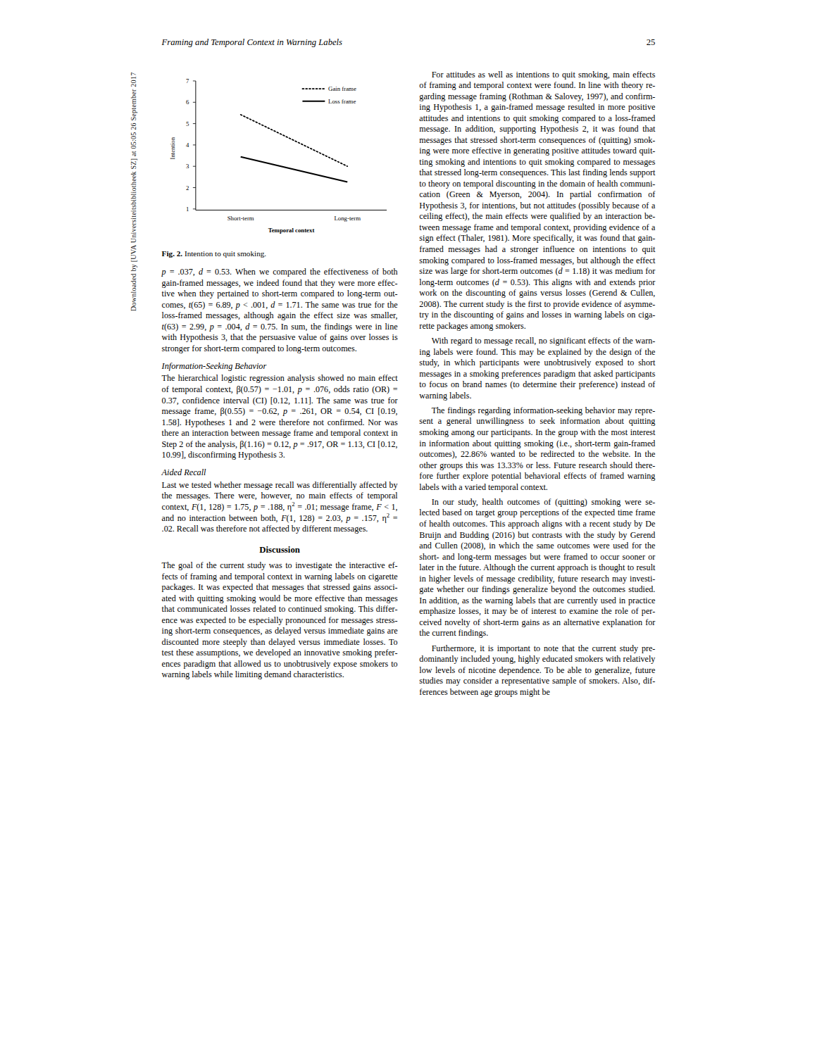Downloaded by [UVA Universiteitsbibliotheek SZ] at 05:05 26 September 2017
Framing and Temporal Context in Warning Labels 25
7 6 5 4 3 2 1 Intention Short-term Long-term Temporal context Gain frame Loss frame
Fig. 2. Intention to quit smoking.
p = .037, d = 0.53. When we compared the effectiveness of both gain-framed messages, we indeed found that they were more effective when they pertained to short-term compared to long-term outcomes, t(65) = 6.89, p < .001, d = 1.71. The same was true for the loss-framed messages, although again the effect size was smaller, t(63) = 2.99, p = .004, d = 0.75. In sum, the findings were in line with Hypothesis 3, that the persuasive value of gains over losses is stronger for short-term compared to long-term outcomes.
Information-Seeking Behavior
The hierarchical logistic regression analysis showed no main effect of temporal context, β(0.57) = −1.01, p = .076, odds ratio (OR) = 0.37, confidence interval (CI) [0.12, 1.11]. The same was true for message frame, β(0.55) = −0.62, p = .261, OR = 0.54, CI [0.19, 1.58]. Hypotheses 1 and 2 were therefore not confirmed. Nor was there an interaction between message frame and temporal context in Step 2 of the analysis, β(1.16) = 0.12, p = .917, OR = 1.13, CI [0.12, 10.99], disconfirming Hypothesis 3.
Aided Recall
Last we tested whether message recall was differentially affected by the messages. There were, however, no main effects of temporal context, F(1, 128) = 1.75, p = .188, η2 = .01; message frame, F < 1, and no interaction between both, F(1, 128) = 2.03, p = .157, η2 = .02. Recall was therefore not affected by different messages.
Discussion
The goal of the current study was to investigate the interactive effects of framing and temporal context in warning labels on cigarette packages. It was expected that messages that stressed gains associated with quitting smoking would be more effective than messages that communicated losses related to continued smoking. This difference was expected to be especially pronounced for messages stressing short-term consequences, as delayed versus immediate gains are discounted more steeply than delayed versus immediate losses. To test these assumptions, we developed an innovative smoking preferences paradigm that allowed us to unobtrusively expose smokers to warning labels while limiting demand characteristics.
For attitudes as well as intentions to quit smoking, main effects of framing and temporal context were found. In line with theory regarding message framing (Rothman & Salovey, 1997), and confirming Hypothesis 1, a gain-framed message resulted in more positive attitudes and intentions to quit smoking compared to a loss-framed message. In addition, supporting Hypothesis 2, it was found that messages that stressed short-term consequences of (quitting) smoking were more effective in generating positive attitudes toward quitting smoking and intentions to quit smoking compared to messages that stressed long-term consequences. This last finding lends support to theory on temporal discounting in the domain of health communication (Green & Myerson, 2004). In partial confirmation of Hypothesis 3, for intentions, but not attitudes (possibly because of a ceiling effect), the main effects were qualified by an interaction between message frame and temporal context, providing evidence of a sign effect (Thaler, 1981). More specifically, it was found that gain-framed messages had a stronger influence on intentions to quit smoking compared to loss-framed messages, but although the effect size was large for short-term outcomes (d = 1.18) it was medium for long-term outcomes (d = 0.53). This aligns with and extends prior work on the discounting of gains versus losses (Gerend & Cullen, 2008). The current study is the first to provide evidence of asymmetry in the discounting of gains and losses in warning labels on cigarette packages among smokers.
With regard to message recall, no significant effects of the warning labels were found. This may be explained by the design of the study, in which participants were unobtrusively exposed to short messages in a smoking preferences paradigm that asked participants to focus on brand names (to determine their preference) instead of warning labels.
The findings regarding information-seeking behavior may represent a general unwillingness to seek information about quitting smoking among our participants. In the group with the most interest in information about quitting smoking (i.e., short-term gain-framed outcomes), 22.86% wanted to be redirected to the website. In the other groups this was 13.33% or less. Future research should therefore further explore potential behavioral effects of framed warning labels with a varied temporal context.
In our study, health outcomes of (quitting) smoking were selected based on target group perceptions of the expected time frame of health outcomes. This approach aligns with a recent study by De Bruijn and Budding (2016) but contrasts with the study by Gerend and Cullen (2008), in which the same outcomes were used for the short- and long-term messages but were framed to occur sooner or later in the future. Although the current approach is thought to result in higher levels of message credibility, future research may investigate whether our findings generalize beyond the outcomes studied. In addition, as the warning labels that are currently used in practice emphasize losses, it may be of interest to examine the role of perceived novelty of short-term gains as an alternative explanation for the current findings.
Furthermore, it is important to note that the current study predominantly included young, highly educated smokers with relatively low levels of nicotine dependence. To be able to generalize, future studies may consider a representative sample of smokers. Also, differences between age groups might be